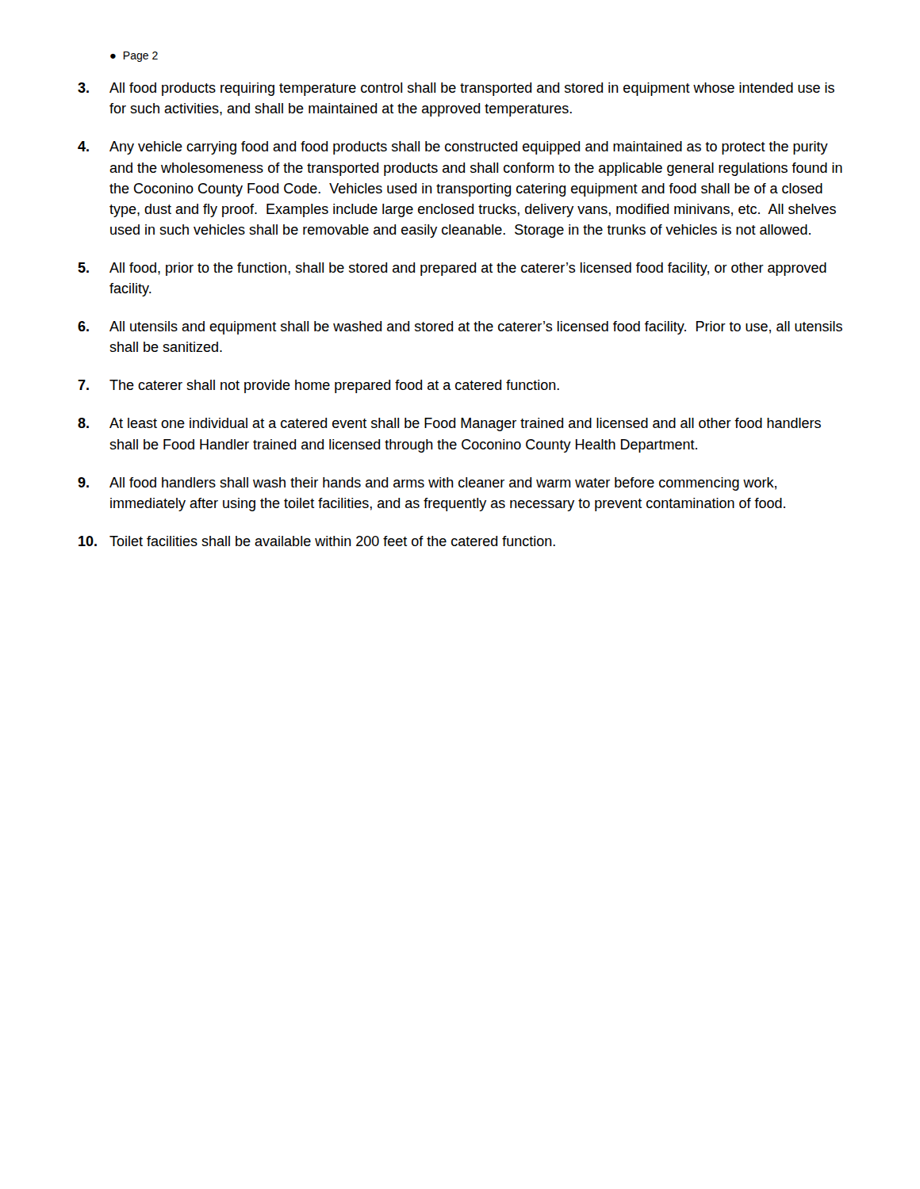●Page 2
3. All food products requiring temperature control shall be transported and stored in equipment whose intended use is for such activities, and shall be maintained at the approved temperatures.
4. Any vehicle carrying food and food products shall be constructed equipped and maintained as to protect the purity and the wholesomeness of the transported products and shall conform to the applicable general regulations found in the Coconino County Food Code. Vehicles used in transporting catering equipment and food shall be of a closed type, dust and fly proof. Examples include large enclosed trucks, delivery vans, modified minivans, etc. All shelves used in such vehicles shall be removable and easily cleanable. Storage in the trunks of vehicles is not allowed.
5. All food, prior to the function, shall be stored and prepared at the caterer’s licensed food facility, or other approved facility.
6. All utensils and equipment shall be washed and stored at the caterer’s licensed food facility. Prior to use, all utensils shall be sanitized.
7. The caterer shall not provide home prepared food at a catered function.
8. At least one individual at a catered event shall be Food Manager trained and licensed and all other food handlers shall be Food Handler trained and licensed through the Coconino County Health Department.
9. All food handlers shall wash their hands and arms with cleaner and warm water before commencing work, immediately after using the toilet facilities, and as frequently as necessary to prevent contamination of food.
10. Toilet facilities shall be available within 200 feet of the catered function.